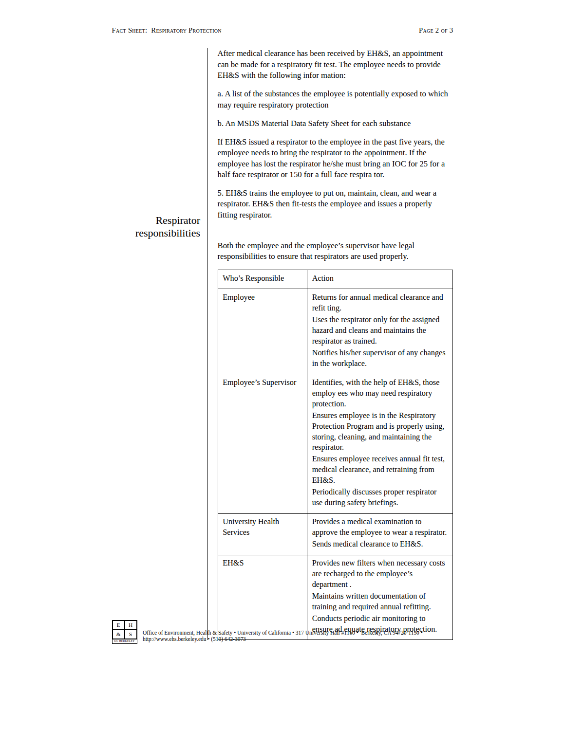Fact Sheet: Respiratory Protection
Page 2 of 3
Respirator
responsibilities
After medical clearance has been received by EH&S, an appointment can be made for a respiratory fit test. The employee needs to provide EH&S with the following infor mation:
a. A list of the substances the employee is potentially exposed to which may require respiratory protection
b. An MSDS Material Data Safety Sheet for each substance
If EH&S issued a respirator to the employee in the past five years, the employee needs to bring the respirator to the appointment. If the employee has lost the respirator he/she must bring an IOC for 25 for a half face respirator or 150 for a full face respira tor.
5. EH&S trains the employee to put on, maintain, clean, and wear a respirator. EH&S then fit-tests the employee and issues a properly fitting respirator.
Both the employee and the employee’s supervisor have legal responsibilities to ensure that respirators are used properly.
| Who’s Responsible | Action |
| --- | --- |
| Employee | Returns for annual medical clearance and refit ting. Uses the respirator only for the assigned hazard and cleans and maintains the respirator as trained. Notifies his/her supervisor of any changes in the workplace. |
| Employee’s Supervisor | Identifies, with the help of EH&S, those employ ees who may need respiratory protection. Ensures employee is in the Respiratory Protection Program and is properly using, storing, cleaning, and maintaining the respirator. Ensures employee receives annual fit test, medical clearance, and retraining from EH&S. Periodically discusses proper respirator use during safety briefings. |
| University Health Services | Provides a medical examination to approve the employee to wear a respirator. Sends medical clearance to EH&S. |
| EH&S | Provides new filters when necessary costs are recharged to the employee’s department . Maintains written documentation of training and required annual refitting. Conducts periodic air monitoring to ensure ad equate respiratory protection. |
E
H
&
S
UC BERKELEY
Office of Environment, Health & Safety • University of California • 317 University Hall #1150 • Berkeley, CA 94720-1150 • http://www.ehs.berkeley.edu • (510) 642-3073